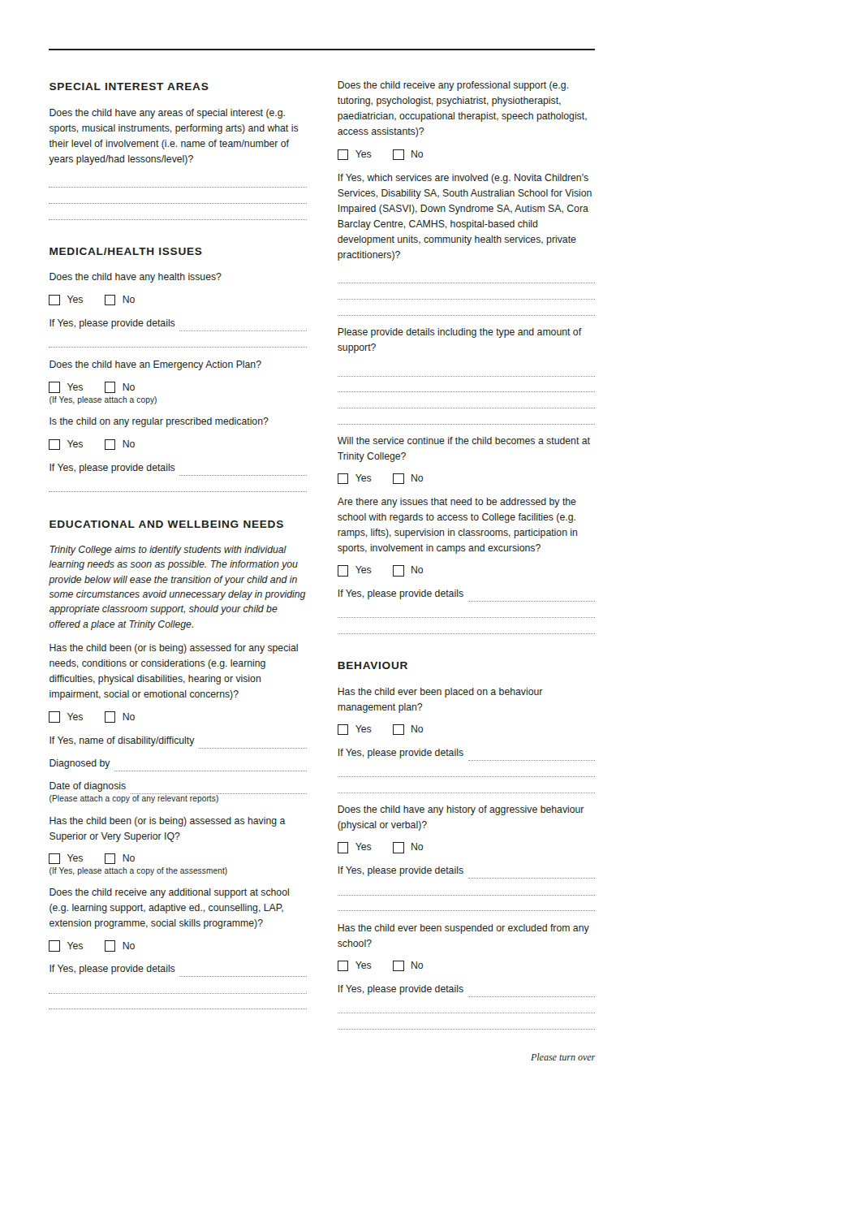Special Interest Areas
Does the child have any areas of special interest (e.g. sports, musical instruments, performing arts) and what is their level of involvement (i.e. name of team/number of years played/had lessons/level)?
Medical/Health Issues
Does the child have any health issues?
Yes No
If Yes, please provide details
Does the child have an Emergency Action Plan?
Yes No
(If Yes, please attach a copy)
Is the child on any regular prescribed medication?
Yes No
If Yes, please provide details
Educational and Wellbeing Needs
Trinity College aims to identify students with individual learning needs as soon as possible. The information you provide below will ease the transition of your child and in some circumstances avoid unnecessary delay in providing appropriate classroom support, should your child be offered a place at Trinity College.
Has the child been (or is being) assessed for any special needs, conditions or considerations (e.g. learning difficulties, physical disabilities, hearing or vision impairment, social or emotional concerns)?
Yes No
If Yes, name of disability/difficulty
Diagnosed by
Date of diagnosis
(Please attach a copy of any relevant reports)
Has the child been (or is being) assessed as having a Superior or Very Superior IQ?
Yes No
(If Yes, please attach a copy of the assessment)
Does the child receive any additional support at school (e.g. learning support, adaptive ed., counselling, LAP, extension programme, social skills programme)?
Yes No
If Yes, please provide details
Does the child receive any professional support (e.g. tutoring, psychologist, psychiatrist, physiotherapist, paediatrician, occupational therapist, speech pathologist, access assistants)?
Yes No
If Yes, which services are involved (e.g. Novita Children's Services, Disability SA, South Australian School for Vision Impaired (SASVI), Down Syndrome SA, Autism SA, Cora Barclay Centre, CAMHS, hospital-based child development units, community health services, private practitioners)?
Please provide details including the type and amount of support?
Will the service continue if the child becomes a student at Trinity College?
Yes No
Are there any issues that need to be addressed by the school with regards to access to College facilities (e.g. ramps, lifts), supervision in classrooms, participation in sports, involvement in camps and excursions?
Yes No
If Yes, please provide details
Behaviour
Has the child ever been placed on a behaviour management plan?
Yes No
If Yes, please provide details
Does the child have any history of aggressive behaviour (physical or verbal)?
Yes No
If Yes, please provide details
Has the child ever been suspended or excluded from any school?
Yes No
If Yes, please provide details
Please turn over